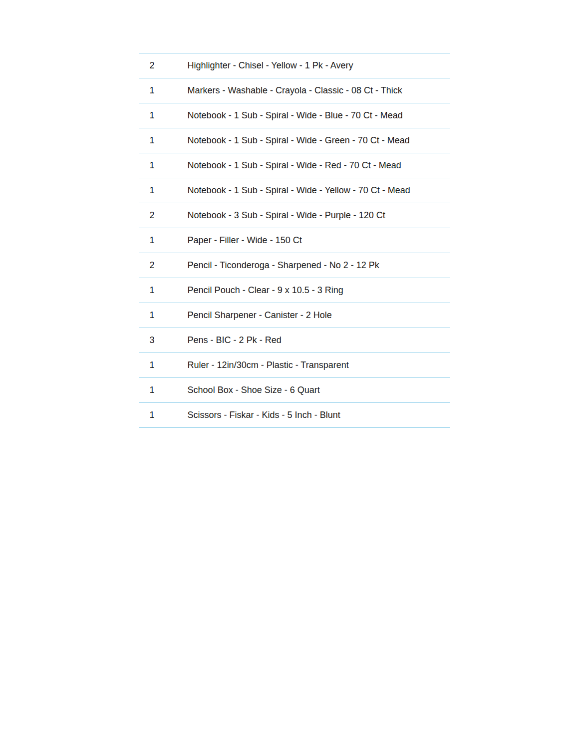| 2 | Highlighter - Chisel - Yellow - 1 Pk - Avery |
| 1 | Markers - Washable - Crayola - Classic - 08 Ct - Thick |
| 1 | Notebook - 1 Sub - Spiral - Wide - Blue - 70 Ct - Mead |
| 1 | Notebook - 1 Sub - Spiral - Wide - Green - 70 Ct - Mead |
| 1 | Notebook - 1 Sub - Spiral - Wide - Red - 70 Ct - Mead |
| 1 | Notebook - 1 Sub - Spiral - Wide - Yellow - 70 Ct - Mead |
| 2 | Notebook - 3 Sub - Spiral - Wide - Purple - 120 Ct |
| 1 | Paper - Filler - Wide - 150 Ct |
| 2 | Pencil - Ticonderoga - Sharpened - No 2 - 12 Pk |
| 1 | Pencil Pouch - Clear - 9 x 10.5 - 3 Ring |
| 1 | Pencil Sharpener - Canister - 2 Hole |
| 3 | Pens - BIC - 2 Pk - Red |
| 1 | Ruler - 12in/30cm - Plastic - Transparent |
| 1 | School Box - Shoe Size - 6 Quart |
| 1 | Scissors - Fiskar - Kids - 5 Inch - Blunt |